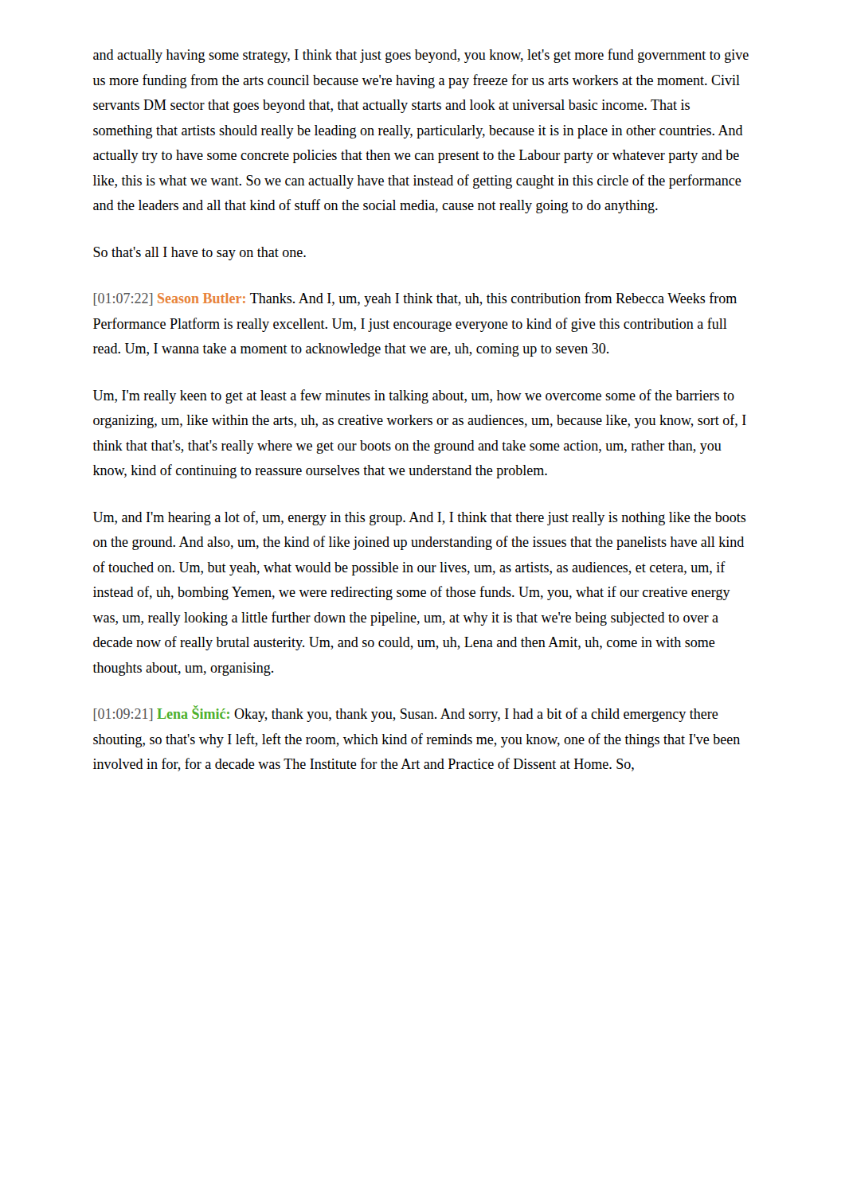and actually having some strategy, I think that just goes beyond, you know, let's get more fund government to give us more funding from the arts council because we're having a pay freeze for us arts workers at the moment. Civil servants DM sector that goes beyond that, that actually starts and look at universal basic income. That is something that artists should really be leading on really, particularly, because it is in place in other countries. And actually try to have some concrete policies that then we can present to the Labour party or whatever party and be like, this is what we want. So we can actually have that instead of getting caught in this circle of the performance and the leaders and all that kind of stuff on the social media, cause not really going to do anything.
So that's all I have to say on that one.
[01:07:22] Season Butler: Thanks. And I, um, yeah I think that, uh, this contribution from Rebecca Weeks from Performance Platform is really excellent. Um, I just encourage everyone to kind of give this contribution a full read. Um, I wanna take a moment to acknowledge that we are, uh, coming up to seven 30.
Um, I'm really keen to get at least a few minutes in talking about, um, how we overcome some of the barriers to organizing, um, like within the arts, uh, as creative workers or as audiences, um, because like, you know, sort of, I think that that's, that's really where we get our boots on the ground and take some action, um, rather than, you know, kind of continuing to reassure ourselves that we understand the problem.
Um, and I'm hearing a lot of, um, energy in this group. And I, I think that there just really is nothing like the boots on the ground. And also, um, the kind of like joined up understanding of the issues that the panelists have all kind of touched on. Um, but yeah, what would be possible in our lives, um, as artists, as audiences, et cetera, um, if instead of, uh, bombing Yemen, we were redirecting some of those funds. Um, you, what if our creative energy was, um, really looking a little further down the pipeline, um, at why it is that we're being subjected to over a decade now of really brutal austerity. Um, and so could, um, uh, Lena and then Amit, uh, come in with some thoughts about, um, organising.
[01:09:21] Lena Šimić: Okay, thank you, thank you, Susan. And sorry, I had a bit of a child emergency there shouting, so that's why I left, left the room, which kind of reminds me, you know, one of the things that I've been involved in for, for a decade was The Institute for the Art and Practice of Dissent at Home. So,